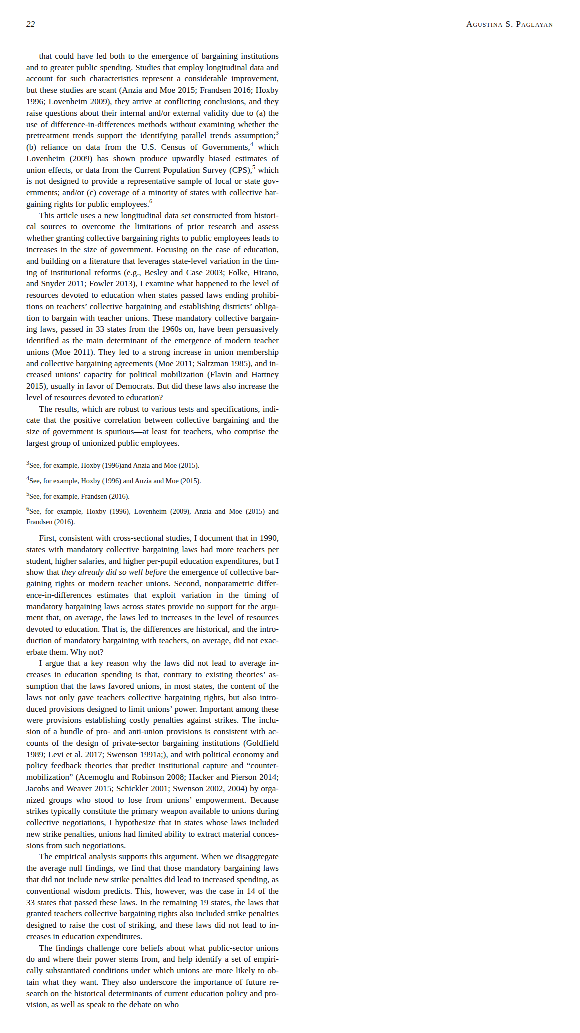22 Agustina S. Paglayan
that could have led both to the emergence of bargaining institutions and to greater public spending. Studies that employ longitudinal data and account for such characteristics represent a considerable improvement, but these studies are scant (Anzia and Moe 2015; Frandsen 2016; Hoxby 1996; Lovenheim 2009), they arrive at conflicting conclusions, and they raise questions about their internal and/or external validity due to (a) the use of difference-in-differences methods without examining whether the pretreatment trends support the identifying parallel trends assumption;3 (b) reliance on data from the U.S. Census of Governments,4 which Lovenheim (2009) has shown produce upwardly biased estimates of union effects, or data from the Current Population Survey (CPS),5 which is not designed to provide a representative sample of local or state governments; and/or (c) coverage of a minority of states with collective bargaining rights for public employees.6
This article uses a new longitudinal data set constructed from historical sources to overcome the limitations of prior research and assess whether granting collective bargaining rights to public employees leads to increases in the size of government. Focusing on the case of education, and building on a literature that leverages state-level variation in the timing of institutional reforms (e.g., Besley and Case 2003; Folke, Hirano, and Snyder 2011; Fowler 2013), I examine what happened to the level of resources devoted to education when states passed laws ending prohibitions on teachers’ collective bargaining and establishing districts’ obligation to bargain with teacher unions. These mandatory collective bargaining laws, passed in 33 states from the 1960s on, have been persuasively identified as the main determinant of the emergence of modern teacher unions (Moe 2011). They led to a strong increase in union membership and collective bargaining agreements (Moe 2011; Saltzman 1985), and increased unions’ capacity for political mobilization (Flavin and Hartney 2015), usually in favor of Democrats. But did these laws also increase the level of resources devoted to education?
The results, which are robust to various tests and specifications, indicate that the positive correlation between collective bargaining and the size of government is spurious—at least for teachers, who comprise the largest group of unionized public employees.
3See, for example, Hoxby (1996)and Anzia and Moe (2015).
4See, for example, Hoxby (1996) and Anzia and Moe (2015).
5See, for example, Frandsen (2016).
6See, for example, Hoxby (1996), Lovenheim (2009), Anzia and Moe (2015) and Frandsen (2016).
First, consistent with cross-sectional studies, I document that in 1990, states with mandatory collective bargaining laws had more teachers per student, higher salaries, and higher per-pupil education expenditures, but I show that they already did so well before the emergence of collective bargaining rights or modern teacher unions. Second, nonparametric difference-in-differences estimates that exploit variation in the timing of mandatory bargaining laws across states provide no support for the argument that, on average, the laws led to increases in the level of resources devoted to education. That is, the differences are historical, and the introduction of mandatory bargaining with teachers, on average, did not exacerbate them. Why not?
I argue that a key reason why the laws did not lead to average increases in education spending is that, contrary to existing theories’ assumption that the laws favored unions, in most states, the content of the laws not only gave teachers collective bargaining rights, but also introduced provisions designed to limit unions’ power. Important among these were provisions establishing costly penalties against strikes. The inclusion of a bundle of pro- and anti-union provisions is consistent with accounts of the design of private-sector bargaining institutions (Goldfield 1989; Levi et al. 2017; Swenson 1991a;), and with political economy and policy feedback theories that predict institutional capture and “counter-mobilization” (Acemoglu and Robinson 2008; Hacker and Pierson 2014; Jacobs and Weaver 2015; Schickler 2001; Swenson 2002, 2004) by organized groups who stood to lose from unions’ empowerment. Because strikes typically constitute the primary weapon available to unions during collective negotiations, I hypothesize that in states whose laws included new strike penalties, unions had limited ability to extract material concessions from such negotiations.
The empirical analysis supports this argument. When we disaggregate the average null findings, we find that those mandatory bargaining laws that did not include new strike penalties did lead to increased spending, as conventional wisdom predicts. This, however, was the case in 14 of the 33 states that passed these laws. In the remaining 19 states, the laws that granted teachers collective bargaining rights also included strike penalties designed to raise the cost of striking, and these laws did not lead to increases in education expenditures.
The findings challenge core beliefs about what public-sector unions do and where their power stems from, and help identify a set of empirically substantiated conditions under which unions are more likely to obtain what they want. They also underscore the importance of future research on the historical determinants of current education policy and provision, as well as speak to the debate on who